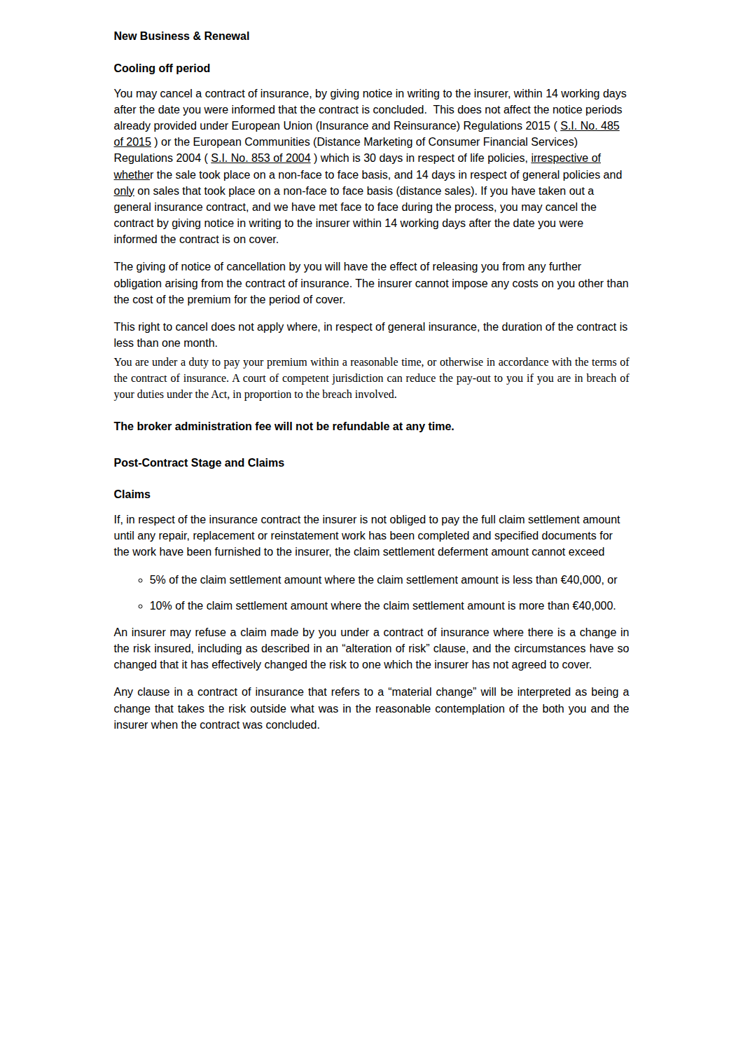New Business & Renewal
Cooling off period
You may cancel a contract of insurance, by giving notice in writing to the insurer, within 14 working days after the date you were informed that the contract is concluded. This does not affect the notice periods already provided under European Union (Insurance and Reinsurance) Regulations 2015 ( S.I. No. 485 of 2015 ) or the European Communities (Distance Marketing of Consumer Financial Services) Regulations 2004 ( S.I. No. 853 of 2004 ) which is 30 days in respect of life policies, irrespective of whether the sale took place on a non-face to face basis, and 14 days in respect of general policies and only on sales that took place on a non-face to face basis (distance sales). If you have taken out a general insurance contract, and we have met face to face during the process, you may cancel the contract by giving notice in writing to the insurer within 14 working days after the date you were informed the contract is on cover.
The giving of notice of cancellation by you will have the effect of releasing you from any further obligation arising from the contract of insurance. The insurer cannot impose any costs on you other than the cost of the premium for the period of cover.
This right to cancel does not apply where, in respect of general insurance, the duration of the contract is less than one month.
You are under a duty to pay your premium within a reasonable time, or otherwise in accordance with the terms of the contract of insurance. A court of competent jurisdiction can reduce the pay-out to you if you are in breach of your duties under the Act, in proportion to the breach involved.
The broker administration fee will not be refundable at any time.
Post-Contract Stage and Claims
Claims
If, in respect of the insurance contract the insurer is not obliged to pay the full claim settlement amount until any repair, replacement or reinstatement work has been completed and specified documents for the work have been furnished to the insurer, the claim settlement deferment amount cannot exceed
5% of the claim settlement amount where the claim settlement amount is less than €40,000, or
10% of the claim settlement amount where the claim settlement amount is more than €40,000.
An insurer may refuse a claim made by you under a contract of insurance where there is a change in the risk insured, including as described in an “alteration of risk” clause, and the circumstances have so changed that it has effectively changed the risk to one which the insurer has not agreed to cover.
Any clause in a contract of insurance that refers to a “material change” will be interpreted as being a change that takes the risk outside what was in the reasonable contemplation of the both you and the insurer when the contract was concluded.